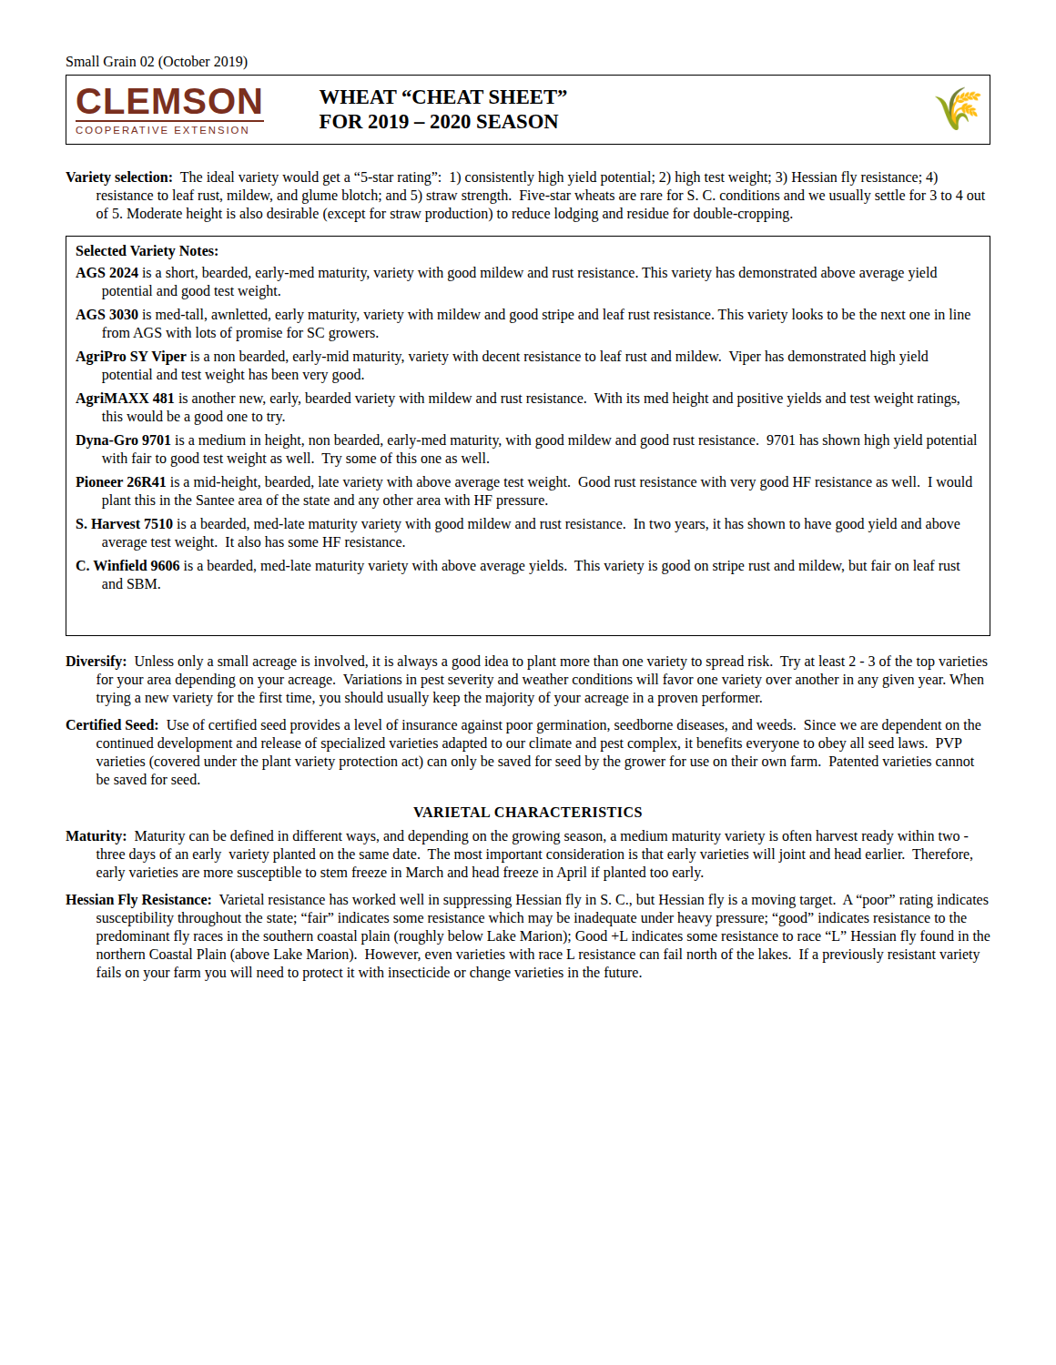Small Grain 02 (October 2019)
CLEMSON COOPERATIVE EXTENSION
WHEAT “CHEAT SHEET”
FOR 2019 – 2020 SEASON
🌾
Variety selection: The ideal variety would get a “5-star rating”: 1) consistently high yield potential; 2) high test weight; 3) Hessian fly resistance; 4) resistance to leaf rust, mildew, and glume blotch; and 5) straw strength. Five-star wheats are rare for S. C. conditions and we usually settle for 3 to 4 out of 5. Moderate height is also desirable (except for straw production) to reduce lodging and residue for double-cropping.
Selected Variety Notes:
AGS 2024 is a short, bearded, early-med maturity, variety with good mildew and rust resistance. This variety has demonstrated above average yield potential and good test weight.
AGS 3030 is med-tall, awnletted, early maturity, variety with mildew and good stripe and leaf rust resistance. This variety looks to be the next one in line from AGS with lots of promise for SC growers.
AgriPro SY Viper is a non bearded, early-mid maturity, variety with decent resistance to leaf rust and mildew. Viper has demonstrated high yield potential and test weight has been very good.
AgriMAXX 481 is another new, early, bearded variety with mildew and rust resistance. With its med height and positive yields and test weight ratings, this would be a good one to try.
Dyna-Gro 9701 is a medium in height, non bearded, early-med maturity, with good mildew and good rust resistance. 9701 has shown high yield potential with fair to good test weight as well. Try some of this one as well.
Pioneer 26R41 is a mid-height, bearded, late variety with above average test weight. Good rust resistance with very good HF resistance as well. I would plant this in the Santee area of the state and any other area with HF pressure.
S. Harvest 7510 is a bearded, med-late maturity variety with good mildew and rust resistance. In two years, it has shown to have good yield and above average test weight. It also has some HF resistance.
C. Winfield 9606 is a bearded, med-late maturity variety with above average yields. This variety is good on stripe rust and mildew, but fair on leaf rust and SBM.
Diversify: Unless only a small acreage is involved, it is always a good idea to plant more than one variety to spread risk. Try at least 2 - 3 of the top varieties for your area depending on your acreage. Variations in pest severity and weather conditions will favor one variety over another in any given year. When trying a new variety for the first time, you should usually keep the majority of your acreage in a proven performer.
Certified Seed: Use of certified seed provides a level of insurance against poor germination, seedborne diseases, and weeds. Since we are dependent on the continued development and release of specialized varieties adapted to our climate and pest complex, it benefits everyone to obey all seed laws. PVP varieties (covered under the plant variety protection act) can only be saved for seed by the grower for use on their own farm. Patented varieties cannot be saved for seed.
VARIETAL CHARACTERISTICS
Maturity: Maturity can be defined in different ways, and depending on the growing season, a medium maturity variety is often harvest ready within two - three days of an early variety planted on the same date. The most important consideration is that early varieties will joint and head earlier. Therefore, early varieties are more susceptible to stem freeze in March and head freeze in April if planted too early.
Hessian Fly Resistance: Varietal resistance has worked well in suppressing Hessian fly in S. C., but Hessian fly is a moving target. A “poor” rating indicates susceptibility throughout the state; “fair” indicates some resistance which may be inadequate under heavy pressure; “good” indicates resistance to the predominant fly races in the southern coastal plain (roughly below Lake Marion); Good +L indicates some resistance to race “L” Hessian fly found in the northern Coastal Plain (above Lake Marion). However, even varieties with race L resistance can fail north of the lakes. If a previously resistant variety fails on your farm you will need to protect it with insecticide or change varieties in the future.